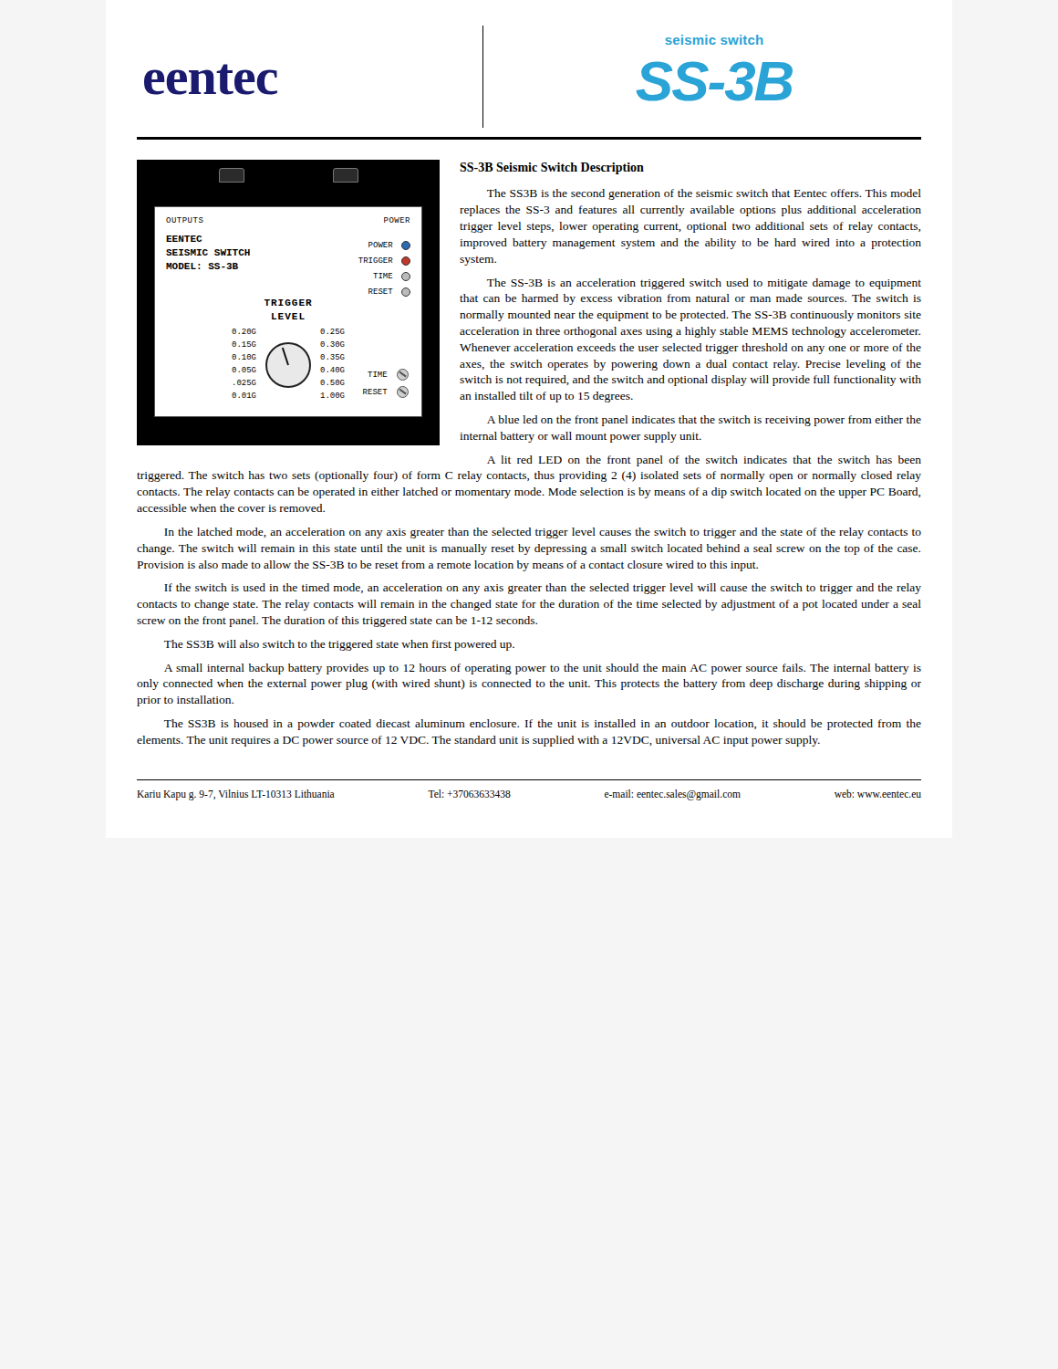eentec
seismic switch
SS-3B
OUTPUTS POWER
EENTEC
SEISMIC SWITCH
MODEL: SS-3B
POWER
TRIGGER
TIME
RESET
TRIGGER
LEVEL
0.20G
0.15G
0.10G
0.05G
.025G
0.01G
0.25G
0.30G
0.35G
0.40G
0.50G
1.00G
TIME
RESET
SS-3B Seismic Switch Description
The SS3B is the second generation of the seismic switch that Eentec offers. This model replaces the SS-3 and features all currently available options plus additional acceleration trigger level steps, lower operating current, optional two additional sets of relay contacts, improved battery management system and the ability to be hard wired into a protection system.
The SS-3B is an acceleration triggered switch used to mitigate damage to equipment that can be harmed by excess vibration from natural or man made sources. The switch is normally mounted near the equipment to be protected. The SS-3B continuously monitors site acceleration in three orthogonal axes using a highly stable MEMS technology accelerometer. Whenever acceleration exceeds the user selected trigger threshold on any one or more of the axes, the switch operates by powering down a dual contact relay. Precise leveling of the switch is not required, and the switch and optional display will provide full functionality with an installed tilt of up to 15 degrees.
A blue led on the front panel indicates that the switch is receiving power from either the internal battery or wall mount power supply unit.
A lit red LED on the front panel of the switch indicates that the switch has been triggered. The switch has two sets (optionally four) of form C relay contacts, thus providing 2 (4) isolated sets of normally open or normally closed relay contacts. The relay contacts can be operated in either latched or momentary mode. Mode selection is by means of a dip switch located on the upper PC Board, accessible when the cover is removed.
In the latched mode, an acceleration on any axis greater than the selected trigger level causes the switch to trigger and the state of the relay contacts to change. The switch will remain in this state until the unit is manually reset by depressing a small switch located behind a seal screw on the top of the case. Provision is also made to allow the SS-3B to be reset from a remote location by means of a contact closure wired to this input.
If the switch is used in the timed mode, an acceleration on any axis greater than the selected trigger level will cause the switch to trigger and the relay contacts to change state. The relay contacts will remain in the changed state for the duration of the time selected by adjustment of a pot located under a seal screw on the front panel. The duration of this triggered state can be 1-12 seconds.
The SS3B will also switch to the triggered state when first powered up.
A small internal backup battery provides up to 12 hours of operating power to the unit should the main AC power source fails. The internal battery is only connected when the external power plug (with wired shunt) is connected to the unit. This protects the battery from deep discharge during shipping or prior to installation.
The SS3B is housed in a powder coated diecast aluminum enclosure. If the unit is installed in an outdoor location, it should be protected from the elements. The unit requires a DC power source of 12 VDC. The standard unit is supplied with a 12VDC, universal AC input power supply.
Kariu Kapu g. 9-7, Vilnius LT-10313 Lithuania Tel: +37063633438 e-mail: eentec.sales@gmail.com web: www.eentec.eu